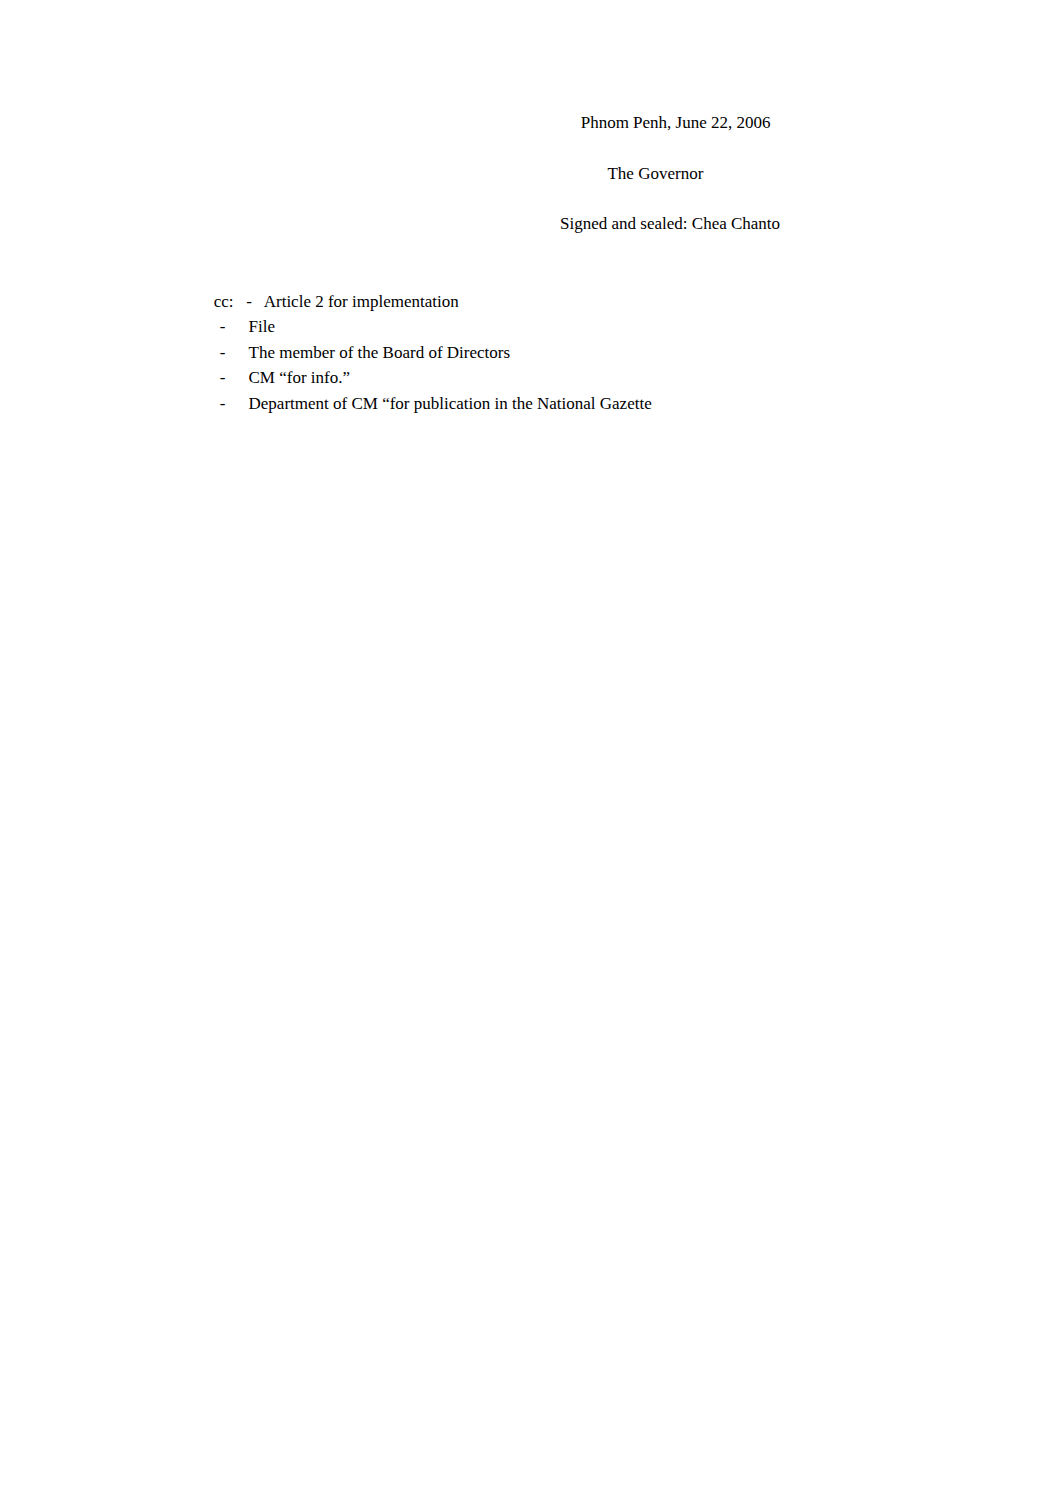Phnom Penh, June 22, 2006
The Governor
Signed and sealed: Chea Chanto
cc: - Article 2 for implementation
File
The member of the Board of Directors
CM “for info.”
Department of CM “for publication in the National Gazette